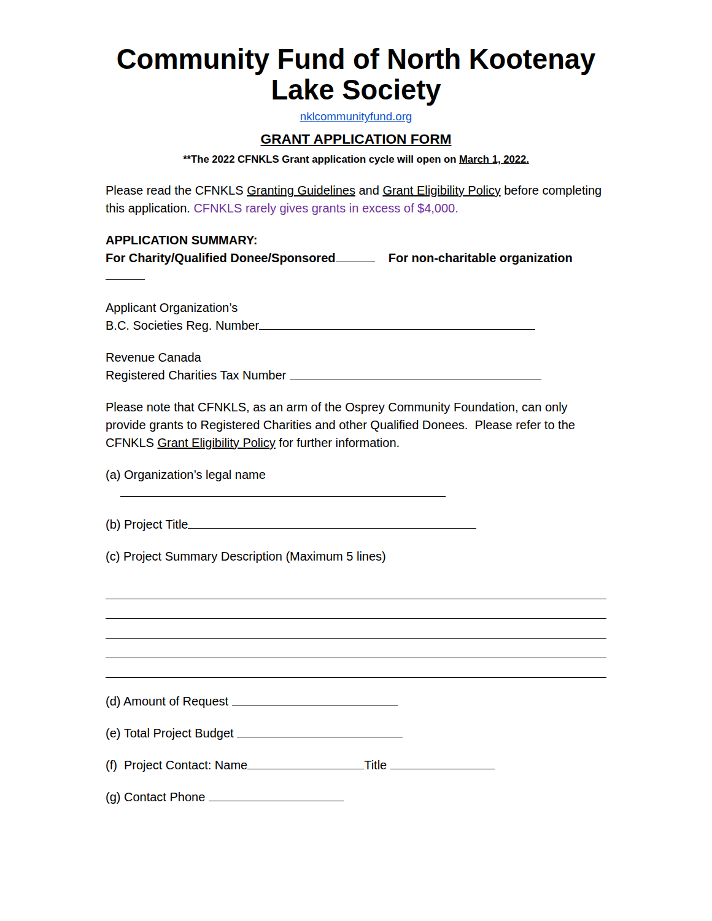Community Fund of North Kootenay Lake Society
nklcommunityfund.org
GRANT APPLICATION FORM
**The 2022 CFNKLS Grant application cycle will open on March 1, 2022.
Please read the CFNKLS Granting Guidelines and Grant Eligibility Policy before completing this application. CFNKLS rarely gives grants in excess of $4,000.
APPLICATION SUMMARY:
For Charity/Qualified Donee/Sponsored For non-charitable organization
Applicant Organization’s
B.C. Societies Reg. Number
Revenue Canada
Registered Charities Tax Number
Please note that CFNKLS, as an arm of the Osprey Community Foundation, can only provide grants to Registered Charities and other Qualified Donees. Please refer to the CFNKLS Grant Eligibility Policy for further information.
(a) Organization’s legal name
(b) Project Title
(c) Project Summary Description (Maximum 5 lines)
(d) Amount of Request
(e) Total Project Budget
(f) Project Contact: Name Title
(g) Contact Phone